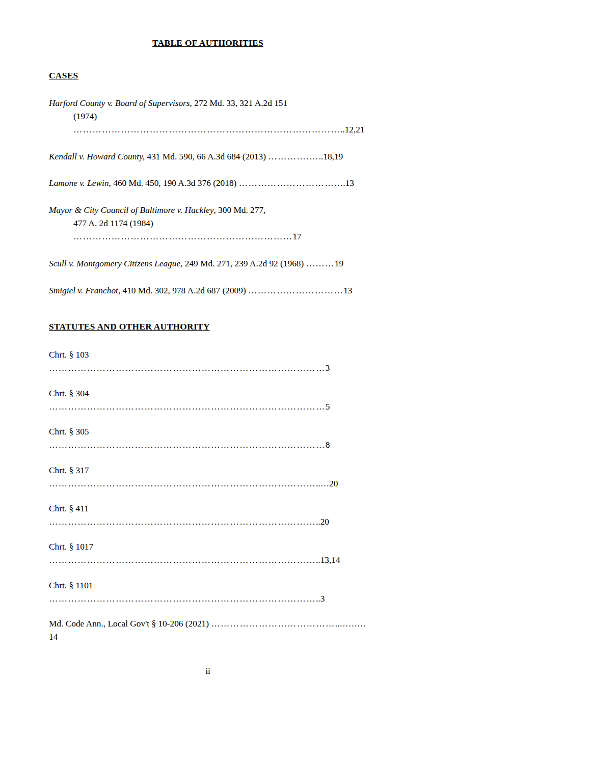TABLE OF AUTHORITIES
CASES
Harford County v. Board of Supervisors, 272 Md. 33, 321 A.2d 151 (1974) …………………………………………………………………………..12,21
Kendall v. Howard County, 431 Md. 590, 66 A.3d 684 (2013) ………….…..18,19
Lamone v. Lewin, 460 Md. 450, 190 A.3d 376 (2018) …………………………….13
Mayor & City Council of Baltimore v. Hackley, 300 Md. 277, 477 A. 2d 1174 (1984) ……………………………………………………………17
Scull v. Montgomery Citizens League, 249 Md. 271, 239 A.2d 92 (1968) ………19
Smigiel v. Franchot, 410 Md. 302, 978 A.2d 687 (2009) …………………………13
STATUTES AND OTHER AUTHORITY
Chrt. § 103 ……………………………………………………………………………3
Chrt. § 304 ……………………………………………………………………………5
Chrt. § 305 ……………………………………………………………………………8
Chrt. § 317 …………………………………………………………………………..…20
Chrt. § 411 …………………………………………………………………………..20
Chrt. § 1017 …………………………………………………………………………..13,14
Chrt. § 1101 …………………………………………………………………………..3
Md. Code Ann., Local Gov't § 10-206 (2021) …………………………………..………14
ii